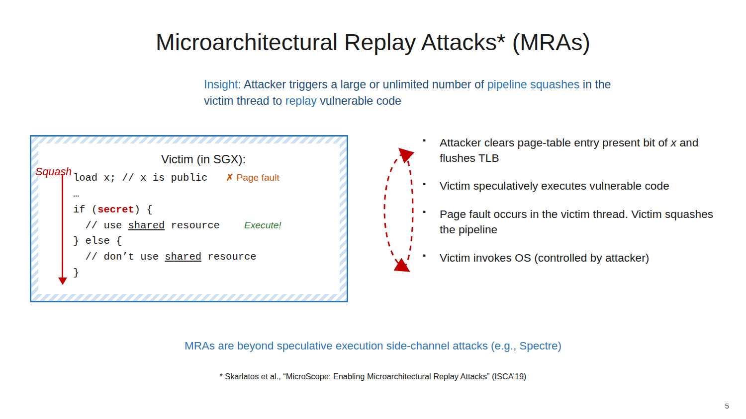Microarchitectural Replay Attacks* (MRAs)
Insight: Attacker triggers a large or unlimited number of pipeline squashes in the victim thread to replay vulnerable code
Squash
Victim (in SGX):
load x; // x is public   ✗ Page fault
…
if (secret) {
  // use shared resource    Execute!
} else {
  // don’t use shared resource
}
Attacker clears page-table entry present bit of x and flushes TLB
Victim speculatively executes vulnerable code
Page fault occurs in the victim thread. Victim squashes the pipeline
Victim invokes OS (controlled by attacker)
MRAs are beyond speculative execution side-channel attacks (e.g., Spectre)
* Skarlatos et al., “MicroScope: Enabling Microarchitectural Replay Attacks” (ISCA’19)
5